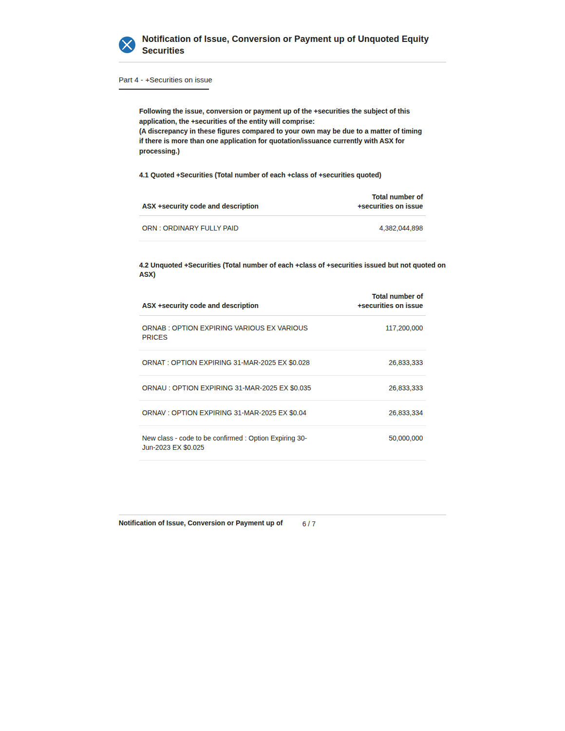Notification of Issue, Conversion or Payment up of Unquoted Equity Securities
Part 4 - +Securities on issue
Following the issue, conversion or payment up of the +securities the subject of this application, the +securities of the entity will comprise:
(A discrepancy in these figures compared to your own may be due to a matter of timing if there is more than one application for quotation/issuance currently with ASX for processing.)
4.1 Quoted +Securities (Total number of each +class of +securities quoted)
| ASX +security code and description | Total number of +securities on issue |
| --- | --- |
| ORN : ORDINARY FULLY PAID | 4,382,044,898 |
4.2 Unquoted +Securities (Total number of each +class of +securities issued but not quoted on ASX)
| ASX +security code and description | Total number of +securities on issue |
| --- | --- |
| ORNAB : OPTION EXPIRING VARIOUS EX VARIOUS PRICES | 117,200,000 |
| ORNAT : OPTION EXPIRING 31-MAR-2025 EX $0.028 | 26,833,333 |
| ORNAU : OPTION EXPIRING 31-MAR-2025 EX $0.035 | 26,833,333 |
| ORNAV : OPTION EXPIRING 31-MAR-2025 EX $0.04 | 26,833,334 |
| New class - code to be confirmed : Option Expiring 30-Jun-2023 EX $0.025 | 50,000,000 |
Notification of Issue, Conversion or Payment up of Unquoted Equity Securities
6 / 7